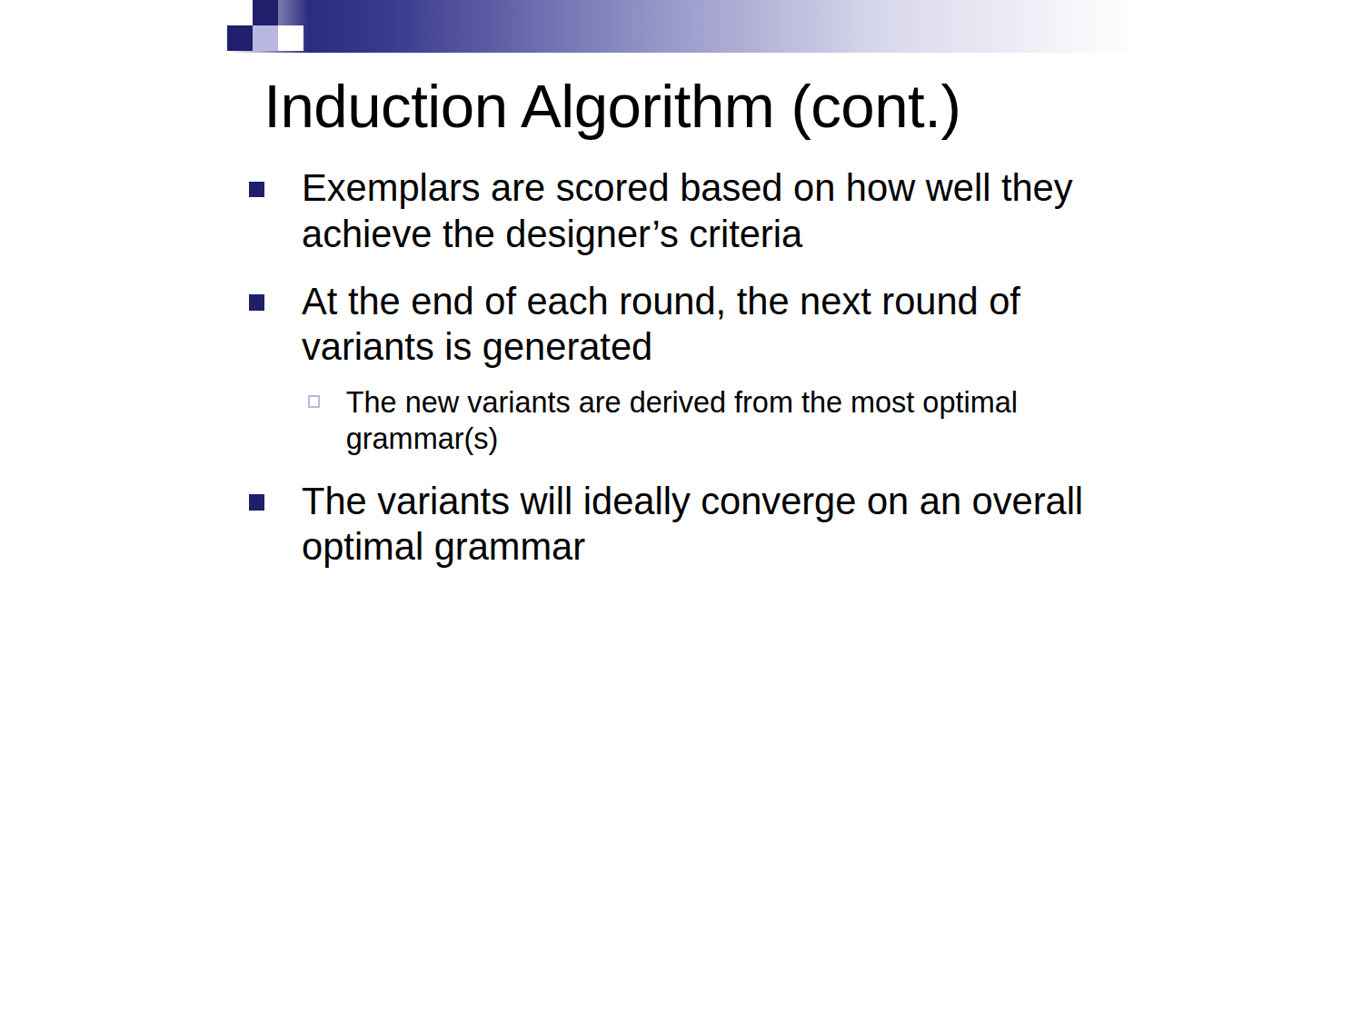Induction Algorithm (cont.)
Exemplars are scored based on how well they achieve the designer’s criteria
At the end of each round, the next round of variants is generated
The new variants are derived from the most optimal grammar(s)
The variants will ideally converge on an overall optimal grammar